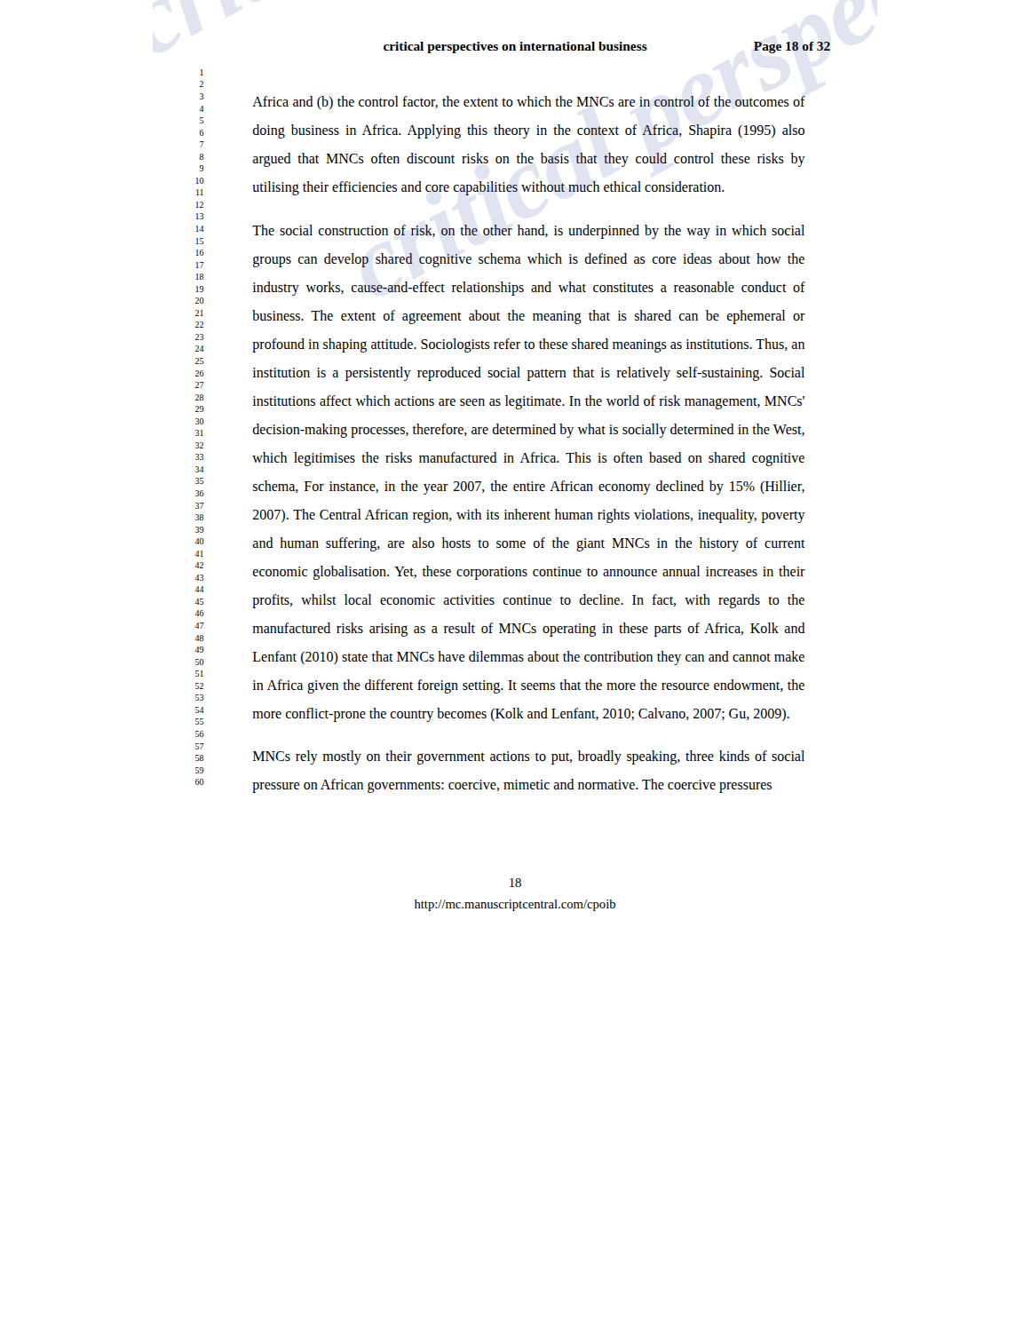critical perspectives on international business
critical perspectives on international business
critical perspectives on international business Page 18 of 32
12345 678910 1112131415 1617181920 2122232425 2627282930 3132333435 3637383940 4142434445 4647484950 5152535455 5657585960
Africa and (b) the control factor, the extent to which the MNCs are in control of the outcomes of doing business in Africa. Applying this theory in the context of Africa, Shapira (1995) also argued that MNCs often discount risks on the basis that they could control these risks by utilising their efficiencies and core capabilities without much ethical consideration.
The social construction of risk, on the other hand, is underpinned by the way in which social groups can develop shared cognitive schema which is defined as core ideas about how the industry works, cause-and-effect relationships and what constitutes a reasonable conduct of business. The extent of agreement about the meaning that is shared can be ephemeral or profound in shaping attitude. Sociologists refer to these shared meanings as institutions. Thus, an institution is a persistently reproduced social pattern that is relatively self-sustaining. Social institutions affect which actions are seen as legitimate. In the world of risk management, MNCs' decision-making processes, therefore, are determined by what is socially determined in the West, which legitimises the risks manufactured in Africa. This is often based on shared cognitive schema, For instance, in the year 2007, the entire African economy declined by 15% (Hillier, 2007). The Central African region, with its inherent human rights violations, inequality, poverty and human suffering, are also hosts to some of the giant MNCs in the history of current economic globalisation. Yet, these corporations continue to announce annual increases in their profits, whilst local economic activities continue to decline. In fact, with regards to the manufactured risks arising as a result of MNCs operating in these parts of Africa, Kolk and Lenfant (2010) state that MNCs have dilemmas about the contribution they can and cannot make in Africa given the different foreign setting. It seems that the more the resource endowment, the more conflict-prone the country becomes (Kolk and Lenfant, 2010; Calvano, 2007; Gu, 2009).
MNCs rely mostly on their government actions to put, broadly speaking, three kinds of social pressure on African governments: coercive, mimetic and normative. The coercive pressures
18
http://mc.manuscriptcentral.com/cpoib